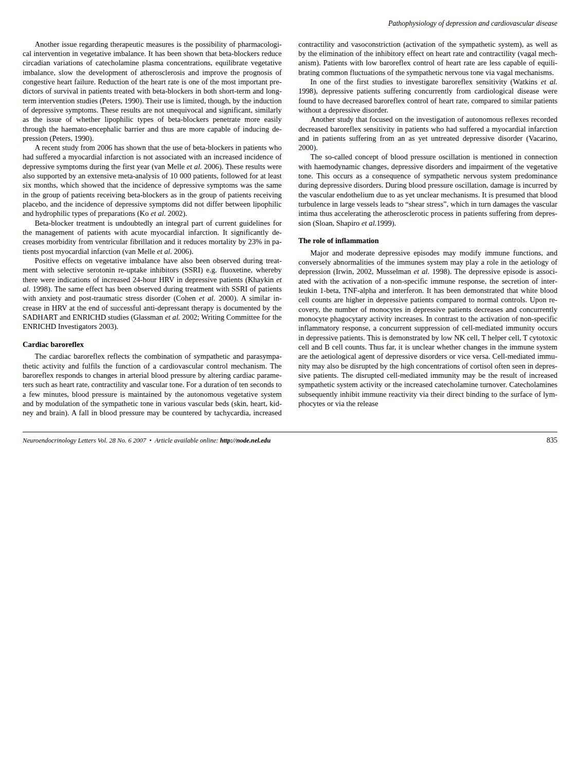Pathophysiology of depression and cardiovascular disease
Another issue regarding therapeutic measures is the possibility of pharmacological intervention in vegetative imbalance. It has been shown that beta-blockers reduce circadian variations of catecholamine plasma concentrations, equilibrate vegetative imbalance, slow the development of atherosclerosis and improve the prognosis of congestive heart failure. Reduction of the heart rate is one of the most important predictors of survival in patients treated with beta-blockers in both short-term and long-term intervention studies (Peters, 1990). Their use is limited, though, by the induction of depressive symptoms. These results are not unequivocal and significant, similarly as the issue of whether lipophilic types of beta-blockers penetrate more easily through the haemato-encephalic barrier and thus are more capable of inducing depression (Peters, 1990).
A recent study from 2006 has shown that the use of beta-blockers in patients who had suffered a myocardial infarction is not associated with an increased incidence of depressive symptoms during the first year (van Melle et al. 2006). These results were also supported by an extensive meta-analysis of 10 000 patients, followed for at least six months, which showed that the incidence of depressive symptoms was the same in the group of patients receiving beta-blockers as in the group of patients receiving placebo, and the incidence of depressive symptoms did not differ between lipophilic and hydrophilic types of preparations (Ko et al. 2002).
Beta-blocker treatment is undoubtedly an integral part of current guidelines for the management of patients with acute myocardial infarction. It significantly decreases morbidity from ventricular fibrillation and it reduces mortality by 23% in patients post myocardial infarction (van Melle et al. 2006).
Positive effects on vegetative imbalance have also been observed during treatment with selective serotonin re-uptake inhibitors (SSRI) e.g. fluoxetine, whereby there were indications of increased 24-hour HRV in depressive patients (Khaykin et al. 1998). The same effect has been observed during treatment with SSRI of patients with anxiety and post-traumatic stress disorder (Cohen et al. 2000). A similar increase in HRV at the end of successful anti-depressant therapy is documented by the SADHART and ENRICHD studies (Glassman et al. 2002; Writing Committee for the ENRICHD Investigators 2003).
Cardiac baroreflex
The cardiac baroreflex reflects the combination of sympathetic and parasympathetic activity and fulfils the function of a cardiovascular control mechanism. The baroreflex responds to changes in arterial blood pressure by altering cardiac parameters such as heart rate, contractility and vascular tone. For a duration of ten seconds to a few minutes, blood pressure is maintained by the autonomous vegetative system and by modulation of the sympathetic tone in various vascular beds (skin, heart, kidney and brain). A fall in blood pressure may be countered by tachycardia, increased contractility and vasoconstriction (activation of the sympathetic system), as well as by the elimination of the inhibitory effect on heart rate and contractility (vagal mechanism). Patients with low baroreflex control of heart rate are less capable of equilibrating common fluctuations of the sympathetic nervous tone via vagal mechanisms.
In one of the first studies to investigate baroreflex sensitivity (Watkins et al. 1998), depressive patients suffering concurrently from cardiological disease were found to have decreased baroreflex control of heart rate, compared to similar patients without a depressive disorder.
Another study that focused on the investigation of autonomous reflexes recorded decreased baroreflex sensitivity in patients who had suffered a myocardial infarction and in patients suffering from an as yet untreated depressive disorder (Vacarino, 2000).
The so-called concept of blood pressure oscillation is mentioned in connection with haemodynamic changes, depressive disorders and impairment of the vegetative tone. This occurs as a consequence of sympathetic nervous system predominance during depressive disorders. During blood pressure oscillation, damage is incurred by the vascular endothelium due to as yet unclear mechanisms. It is presumed that blood turbulence in large vessels leads to “shear stress”, which in turn damages the vascular intima thus accelerating the atherosclerotic process in patients suffering from depression (Sloan, Shapiro et al. 1999).
The role of inflammation
Major and moderate depressive episodes may modify immune functions, and conversely abnormalities of the immunes system may play a role in the aetiology of depression (Irwin, 2002, Musselman et al. 1998). The depressive episode is associated with the activation of a non-specific immune response, the secretion of interleukin 1-beta, TNF-alpha and interferon. It has been demonstrated that white blood cell counts are higher in depressive patients compared to normal controls. Upon recovery, the number of monocytes in depressive patients decreases and concurrently monocyte phagocytary activity increases. In contrast to the activation of non-specific inflammatory response, a concurrent suppression of cell-mediated immunity occurs in depressive patients. This is demonstrated by low NK cell, T helper cell, T cytotoxic cell and B cell counts. Thus far, it is unclear whether changes in the immune system are the aetiological agent of depressive disorders or vice versa. Cell-mediated immunity may also be disrupted by the high concentrations of cortisol often seen in depressive patients. The disrupted cell-mediated immunity may be the result of increased sympathetic system activity or the increased catecholamine turnover. Catecholamines subsequently inhibit immune reactivity via their direct binding to the surface of lymphocytes or via the release
Neuroendocrinology Letters Vol. 28 No. 6 2007 • Article available online: http://node.nel.edu 835